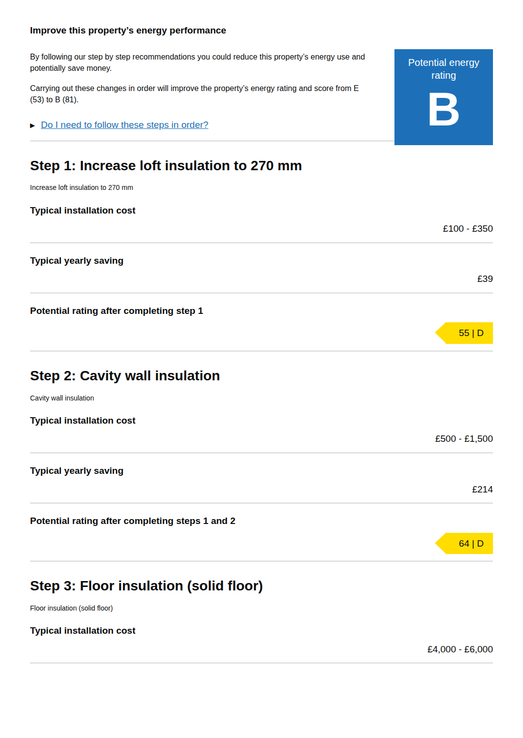Potential energy rating
B
Improve this property’s energy performance
By following our step by step recommendations you could reduce this property’s energy use and potentially save money.
Carrying out these changes in order will improve the property’s energy rating and score from E (53) to B (81).
▶ Do I need to follow these steps in order?
Step 1: Increase loft insulation to 270 mm
Increase loft insulation to 270 mm
Typical installation cost
£100 - £350
Typical yearly saving
£39
Potential rating after completing step 1
55 | D
Step 2: Cavity wall insulation
Cavity wall insulation
Typical installation cost
£500 - £1,500
Typical yearly saving
£214
Potential rating after completing steps 1 and 2
64 | D
Step 3: Floor insulation (solid floor)
Floor insulation (solid floor)
Typical installation cost
£4,000 - £6,000